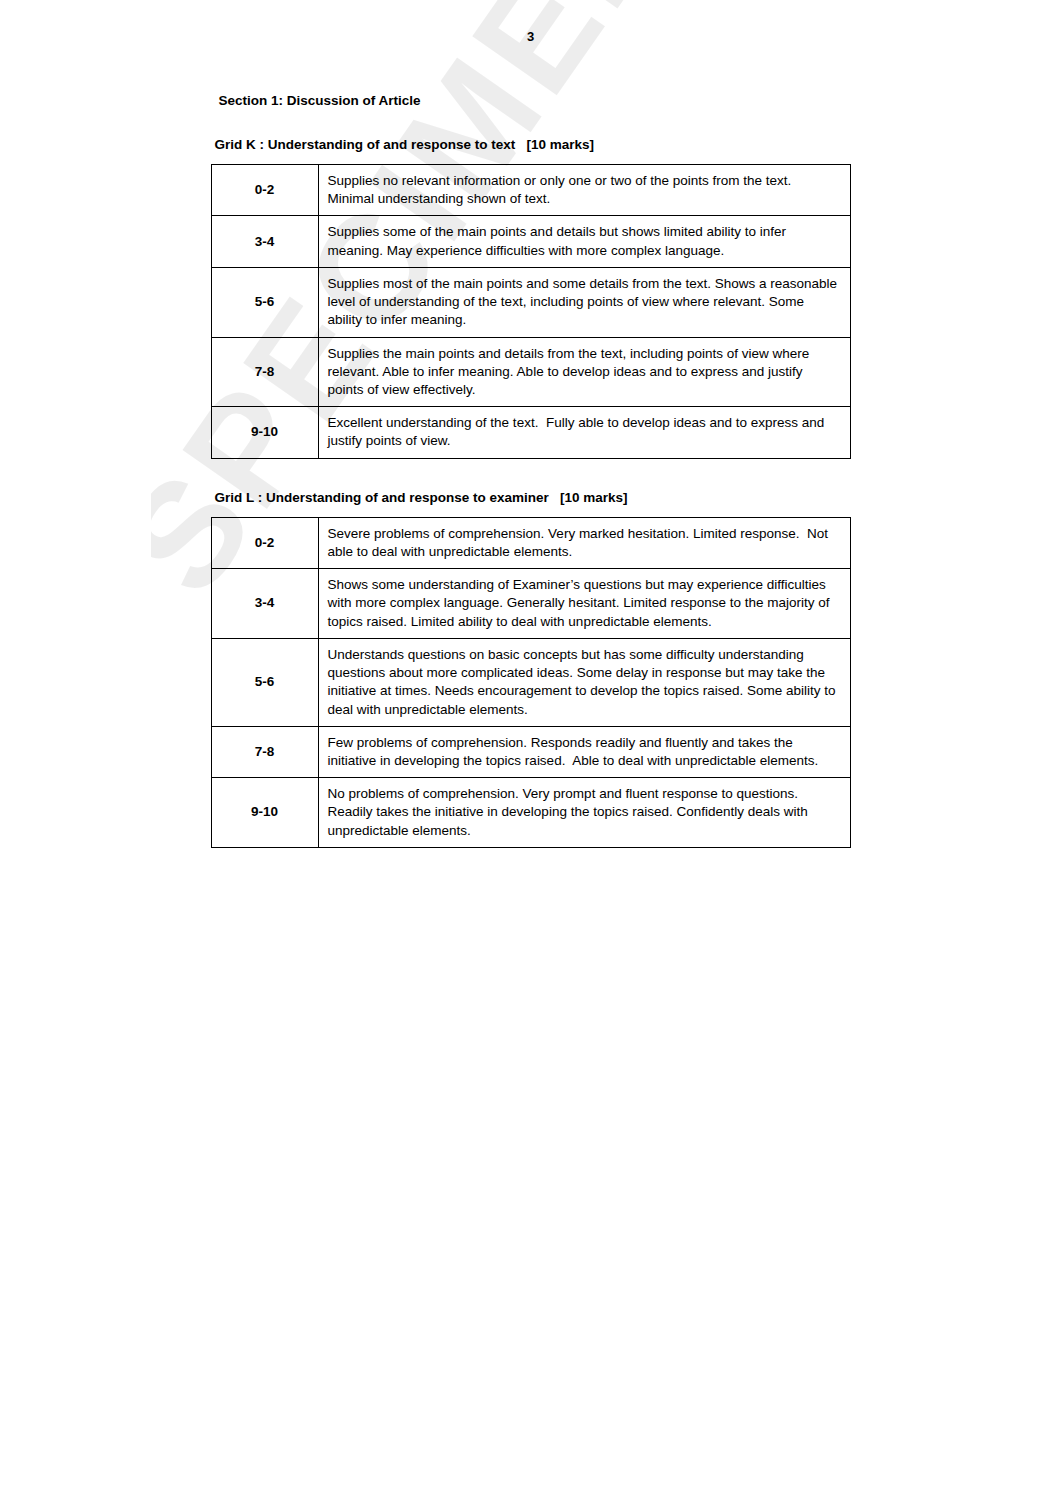SPECIMEN
3
Section 1: Discussion of Article
Grid K : Understanding of and response to text [10 marks]
| 0-2 | Supplies no relevant information or only one or two of the points from the text. Minimal understanding shown of text. |
| 3-4 | Supplies some of the main points and details but shows limited ability to infer meaning. May experience difficulties with more complex language. |
| 5-6 | Supplies most of the main points and some details from the text. Shows a reasonable level of understanding of the text, including points of view where relevant. Some ability to infer meaning. |
| 7-8 | Supplies the main points and details from the text, including points of view where relevant. Able to infer meaning. Able to develop ideas and to express and justify points of view effectively. |
| 9-10 | Excellent understanding of the text. Fully able to develop ideas and to express and justify points of view. |
Grid L : Understanding of and response to examiner [10 marks]
| 0-2 | Severe problems of comprehension. Very marked hesitation. Limited response. Not able to deal with unpredictable elements. |
| 3-4 | Shows some understanding of Examiner’s questions but may experience difficulties with more complex language. Generally hesitant. Limited response to the majority of topics raised. Limited ability to deal with unpredictable elements. |
| 5-6 | Understands questions on basic concepts but has some difficulty understanding questions about more complicated ideas. Some delay in response but may take the initiative at times. Needs encouragement to develop the topics raised. Some ability to deal with unpredictable elements. |
| 7-8 | Few problems of comprehension. Responds readily and fluently and takes the initiative in developing the topics raised. Able to deal with unpredictable elements. |
| 9-10 | No problems of comprehension. Very prompt and fluent response to questions. Readily takes the initiative in developing the topics raised. Confidently deals with unpredictable elements. |